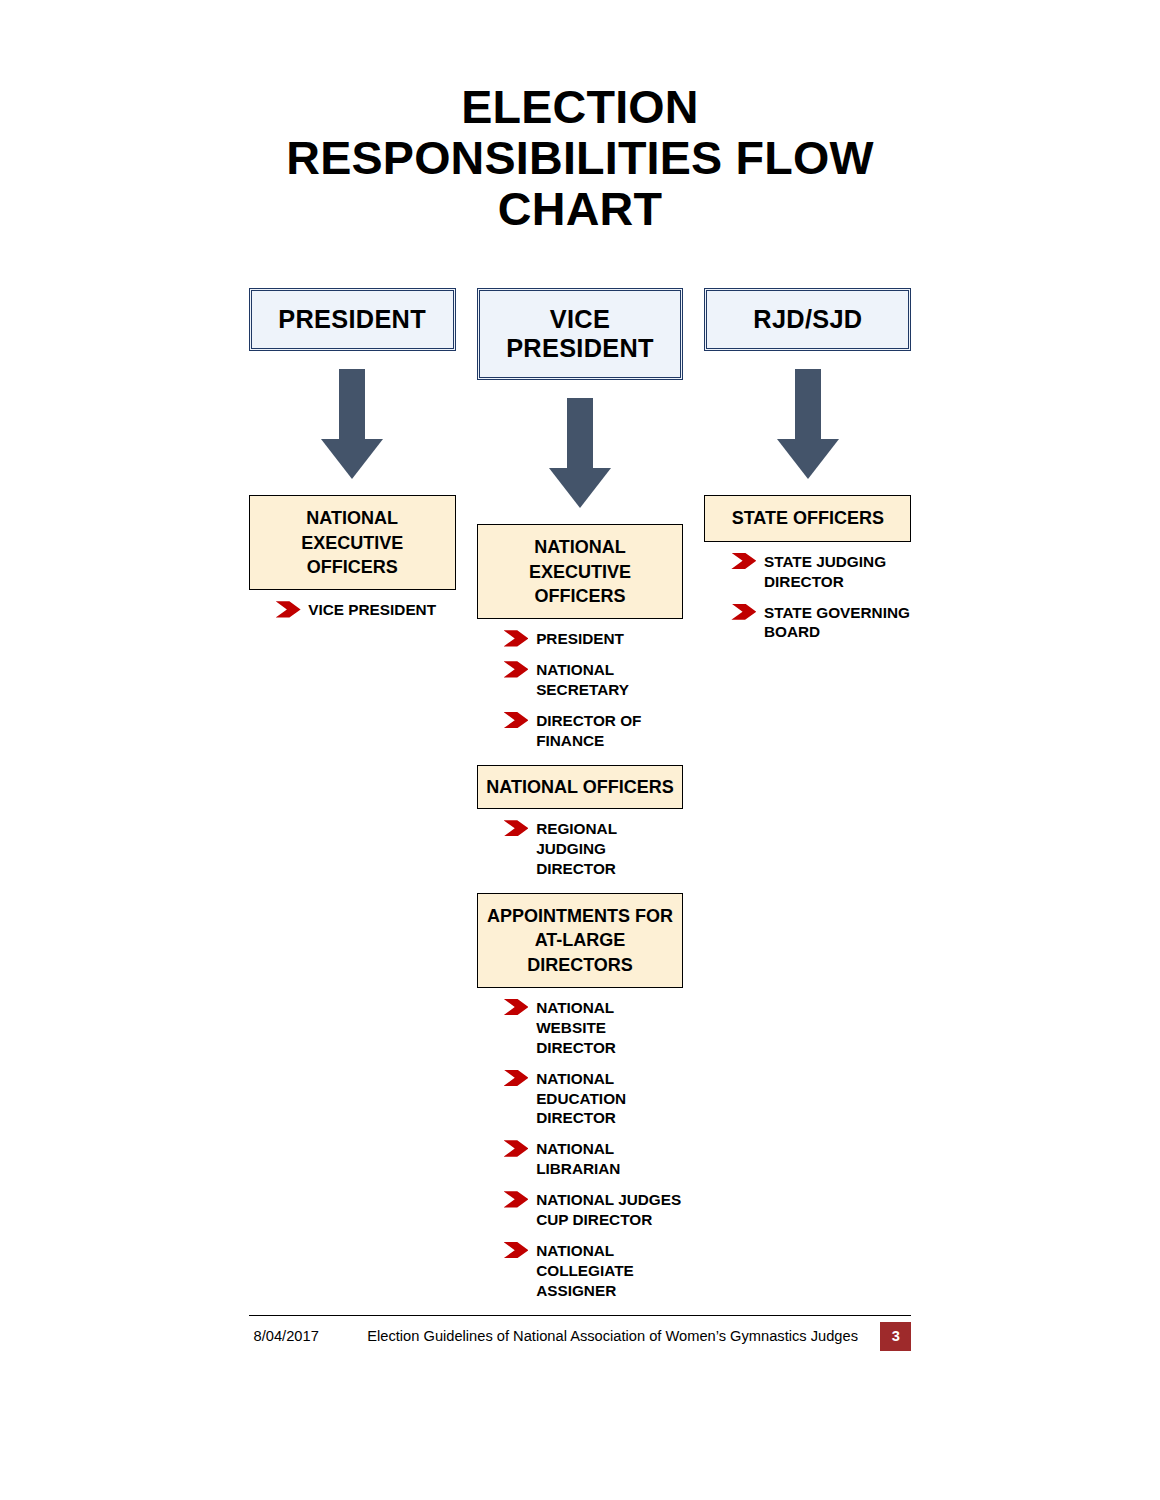ELECTION RESPONSIBILITIES FLOW CHART
PRESIDENT
NATIONAL EXECUTIVE
OFFICERS
VICE PRESIDENT
VICE PRESIDENT
NATIONAL EXECUTIVE
OFFICERS
PRESIDENT
NATIONAL SECRETARY
DIRECTOR OF FINANCE
NATIONAL OFFICERS
REGIONAL JUDGING
DIRECTOR
APPOINTMENTS FOR
AT-LARGE DIRECTORS
NATIONAL WEBSITE
DIRECTOR
NATIONAL
EDUCATION
DIRECTOR
NATIONAL LIBRARIAN
NATIONAL JUDGES
CUP DIRECTOR
NATIONAL
COLLEGIATE
ASSIGNER
RJD/SJD
STATE OFFICERS
STATE JUDGING
DIRECTOR
STATE GOVERNING
BOARD
8/04/2017
Election Guidelines of National Association of Women’s Gymnastics Judges
3